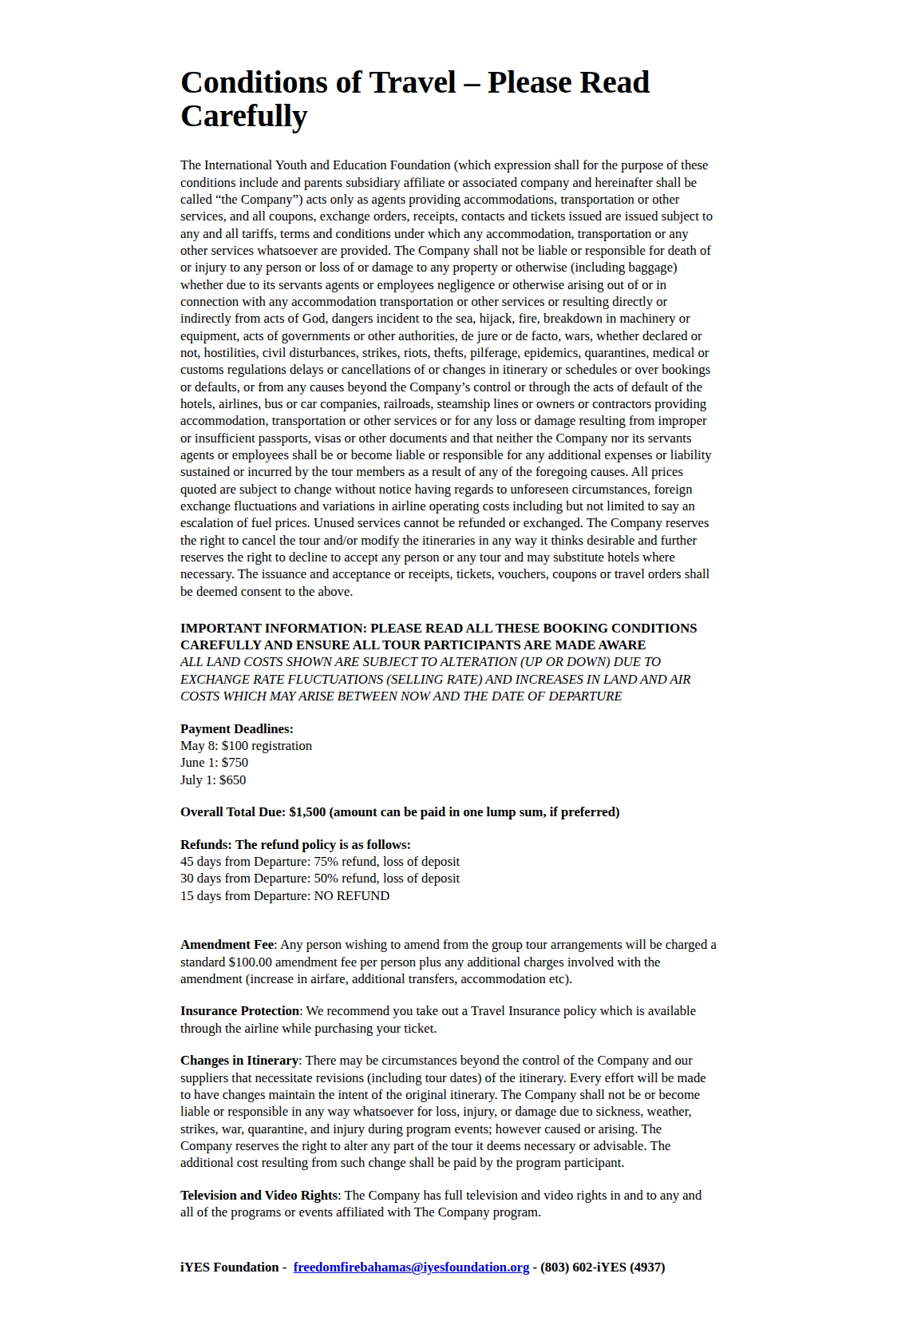Conditions of Travel – Please Read Carefully
The International Youth and Education Foundation (which expression shall for the purpose of these conditions include and parents subsidiary affiliate or associated company and hereinafter shall be called “the Company”) acts only as agents providing accommodations, transportation or other services, and all coupons, exchange orders, receipts, contacts and tickets issued are issued subject to any and all tariffs, terms and conditions under which any accommodation, transportation or any other services whatsoever are provided. The Company shall not be liable or responsible for death of or injury to any person or loss of or damage to any property or otherwise (including baggage) whether due to its servants agents or employees negligence or otherwise arising out of or in connection with any accommodation transportation or other services or resulting directly or indirectly from acts of God, dangers incident to the sea, hijack, fire, breakdown in machinery or equipment, acts of governments or other authorities, de jure or de facto, wars, whether declared or not, hostilities, civil disturbances, strikes, riots, thefts, pilferage, epidemics, quarantines, medical or customs regulations delays or cancellations of or changes in itinerary or schedules or over bookings or defaults, or from any causes beyond the Company’s control or through the acts of default of the hotels, airlines, bus or car companies, railroads, steamship lines or owners or contractors providing accommodation, transportation or other services or for any loss or damage resulting from improper or insufficient passports, visas or other documents and that neither the Company nor its servants agents or employees shall be or become liable or responsible for any additional expenses or liability sustained or incurred by the tour members as a result of any of the foregoing causes. All prices quoted are subject to change without notice having regards to unforeseen circumstances, foreign exchange fluctuations and variations in airline operating costs including but not limited to say an escalation of fuel prices. Unused services cannot be refunded or exchanged. The Company reserves the right to cancel the tour and/or modify the itineraries in any way it thinks desirable and further reserves the right to decline to accept any person or any tour and may substitute hotels where necessary. The issuance and acceptance or receipts, tickets, vouchers, coupons or travel orders shall be deemed consent to the above.
IMPORTANT INFORMATION: PLEASE READ ALL THESE BOOKING CONDITIONS CAREFULLY AND ENSURE ALL TOUR PARTICIPANTS ARE MADE AWARE
ALL LAND COSTS SHOWN ARE SUBJECT TO ALTERATION (UP OR DOWN) DUE TO EXCHANGE RATE FLUCTUATIONS (SELLING RATE) AND INCREASES IN LAND AND AIR COSTS WHICH MAY ARISE BETWEEN NOW AND THE DATE OF DEPARTURE
Payment Deadlines:
May 8: $100 registration
June 1: $750
July 1: $650
Overall Total Due: $1,500 (amount can be paid in one lump sum, if preferred)
Refunds: The refund policy is as follows:
45 days from Departure: 75% refund, loss of deposit
30 days from Departure: 50% refund, loss of deposit
15 days from Departure: NO REFUND
Amendment Fee: Any person wishing to amend from the group tour arrangements will be charged a standard $100.00 amendment fee per person plus any additional charges involved with the amendment (increase in airfare, additional transfers, accommodation etc).
Insurance Protection: We recommend you take out a Travel Insurance policy which is available through the airline while purchasing your ticket.
Changes in Itinerary: There may be circumstances beyond the control of the Company and our suppliers that necessitate revisions (including tour dates) of the itinerary. Every effort will be made to have changes maintain the intent of the original itinerary. The Company shall not be or become liable or responsible in any way whatsoever for loss, injury, or damage due to sickness, weather, strikes, war, quarantine, and injury during program events; however caused or arising. The Company reserves the right to alter any part of the tour it deems necessary or advisable. The additional cost resulting from such change shall be paid by the program participant.
Television and Video Rights: The Company has full television and video rights in and to any and all of the programs or events affiliated with The Company program.
iYES Foundation - freedomfirebahamas@iyesfoundation.org - (803) 602-iYES (4937)